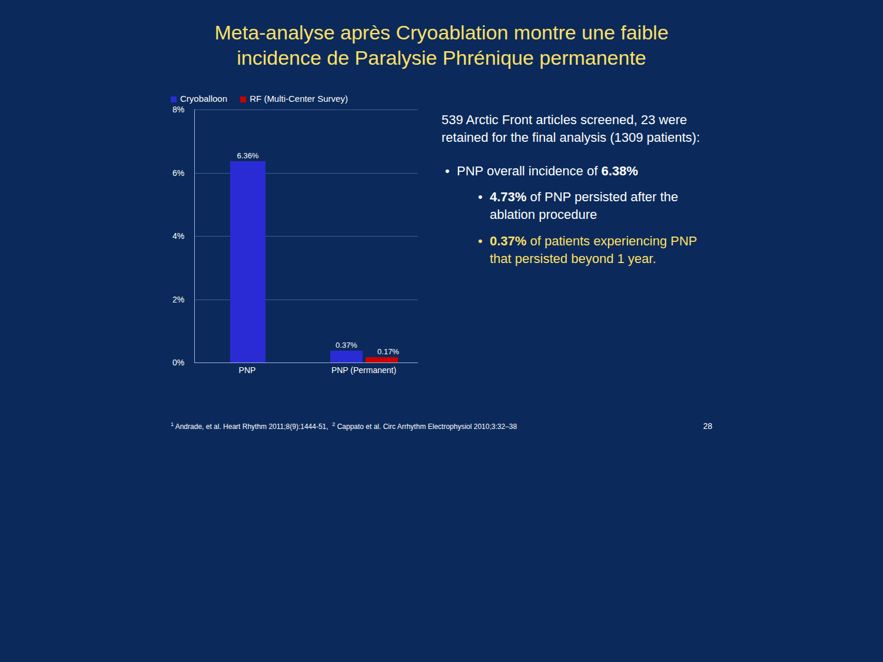Meta-analyse après Cryoablation montre une faible
incidence de Paralysie Phrénique permanente
Cryoballoon RF (Multi-Center Survey)
8%
6%
4%
2%
0%
6.36%
0.37%
0.17%
PNP PNP (Permanent)
539 Arctic Front articles screened, 23 were retained for the final analysis (1309 patients):
PNP overall incidence of 6.38%
4.73% of PNP persisted after the ablation procedure
0.37% of patients experiencing PNP that persisted beyond 1 year.
1 Andrade, et al. Heart Rhythm 2011;8(9):1444-51, 2 Cappato et al. Circ Arrhythm Electrophysiol 2010;3:32–38
28